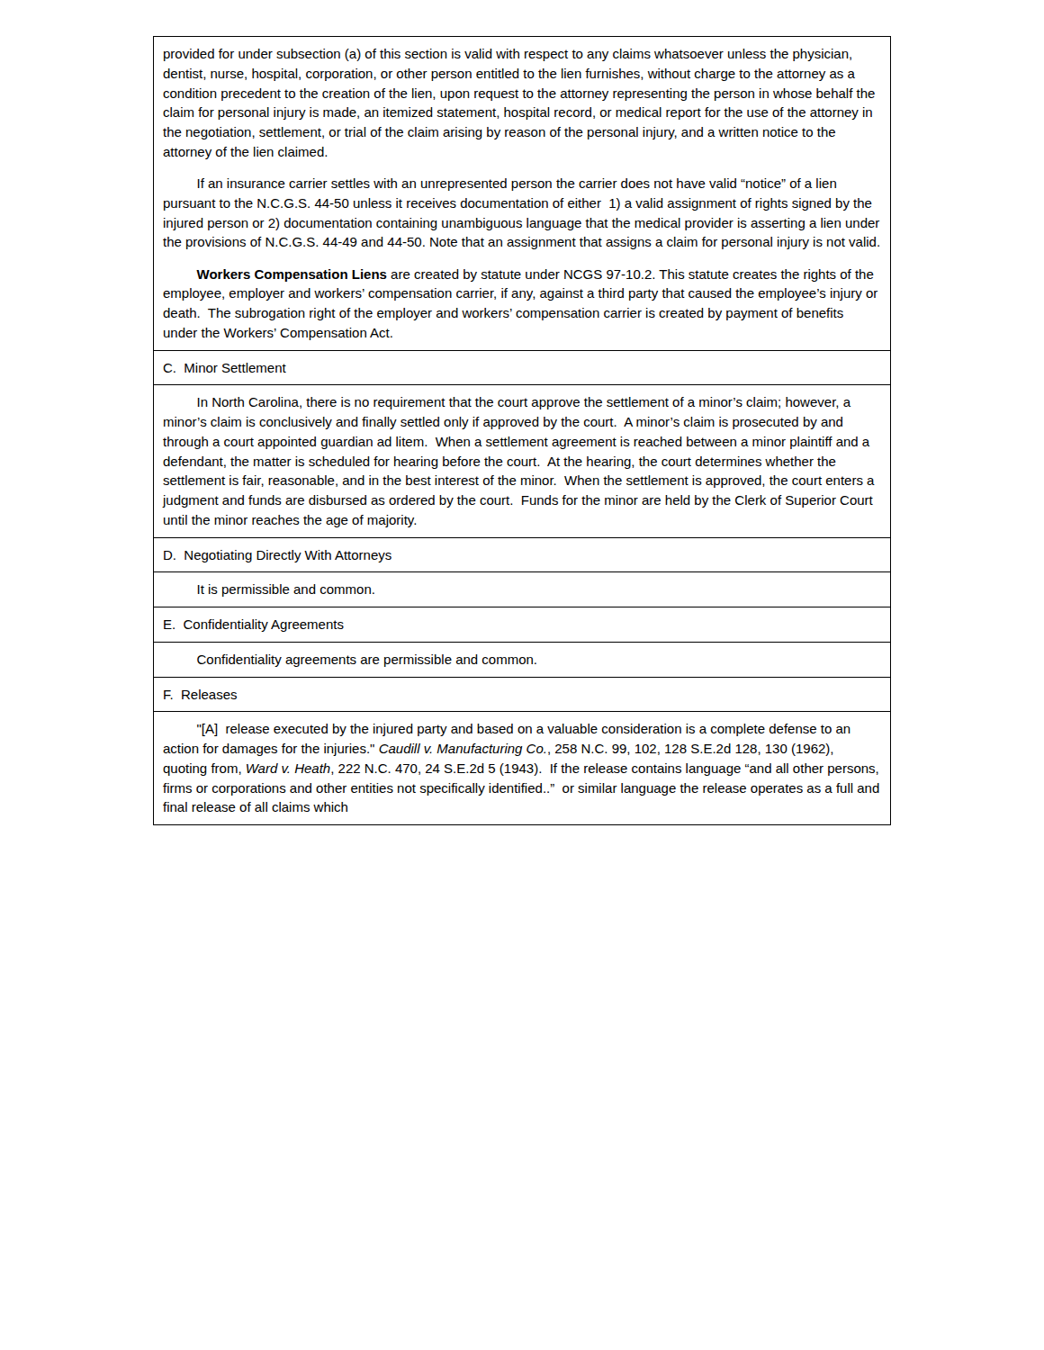| provided for under subsection (a) of this section is valid with respect to any claims whatsoever unless the physician, dentist, nurse, hospital, corporation, or other person entitled to the lien furnishes, without charge to the attorney as a condition precedent to the creation of the lien, upon request to the attorney representing the person in whose behalf the claim for personal injury is made, an itemized statement, hospital record, or medical report for the use of the attorney in the negotiation, settlement, or trial of the claim arising by reason of the personal injury, and a written notice to the attorney of the lien claimed. If an insurance carrier settles with an unrepresented person the carrier does not have valid “notice” of a lien pursuant to the N.C.G.S. 44-50 unless it receives documentation of either 1) a valid assignment of rights signed by the injured person or 2) documentation containing unambiguous language that the medical provider is asserting a lien under the provisions of N.C.G.S. 44-49 and 44-50. Note that an assignment that assigns a claim for personal injury is not valid. Workers Compensation Liens are created by statute under NCGS 97-10.2. This statute creates the rights of the employee, employer and workers’ compensation carrier, if any, against a third party that caused the employee’s injury or death. The subrogation right of the employer and workers’ compensation carrier is created by payment of benefits under the Workers’ Compensation Act. |
| C. Minor Settlement |
| In North Carolina, there is no requirement that the court approve the settlement of a minor’s claim; however, a minor’s claim is conclusively and finally settled only if approved by the court. A minor’s claim is prosecuted by and through a court appointed guardian ad litem. When a settlement agreement is reached between a minor plaintiff and a defendant, the matter is scheduled for hearing before the court. At the hearing, the court determines whether the settlement is fair, reasonable, and in the best interest of the minor. When the settlement is approved, the court enters a judgment and funds are disbursed as ordered by the court. Funds for the minor are held by the Clerk of Superior Court until the minor reaches the age of majority. |
| D. Negotiating Directly With Attorneys |
| It is permissible and common. |
| E. Confidentiality Agreements |
| Confidentiality agreements are permissible and common. |
| F. Releases |
| "[A] release executed by the injured party and based on a valuable consideration is a complete defense to an action for damages for the injuries." Caudill v. Manufacturing Co. , 258 N.C. 99, 102, 128 S.E.2d 128, 130 (1962), quoting from, Ward v. Heath , 222 N.C. 470, 24 S.E.2d 5 (1943). If the release contains language “and all other persons, firms or corporations and other entities not specifically identified..” or similar language the release operates as a full and final release of all claims which |